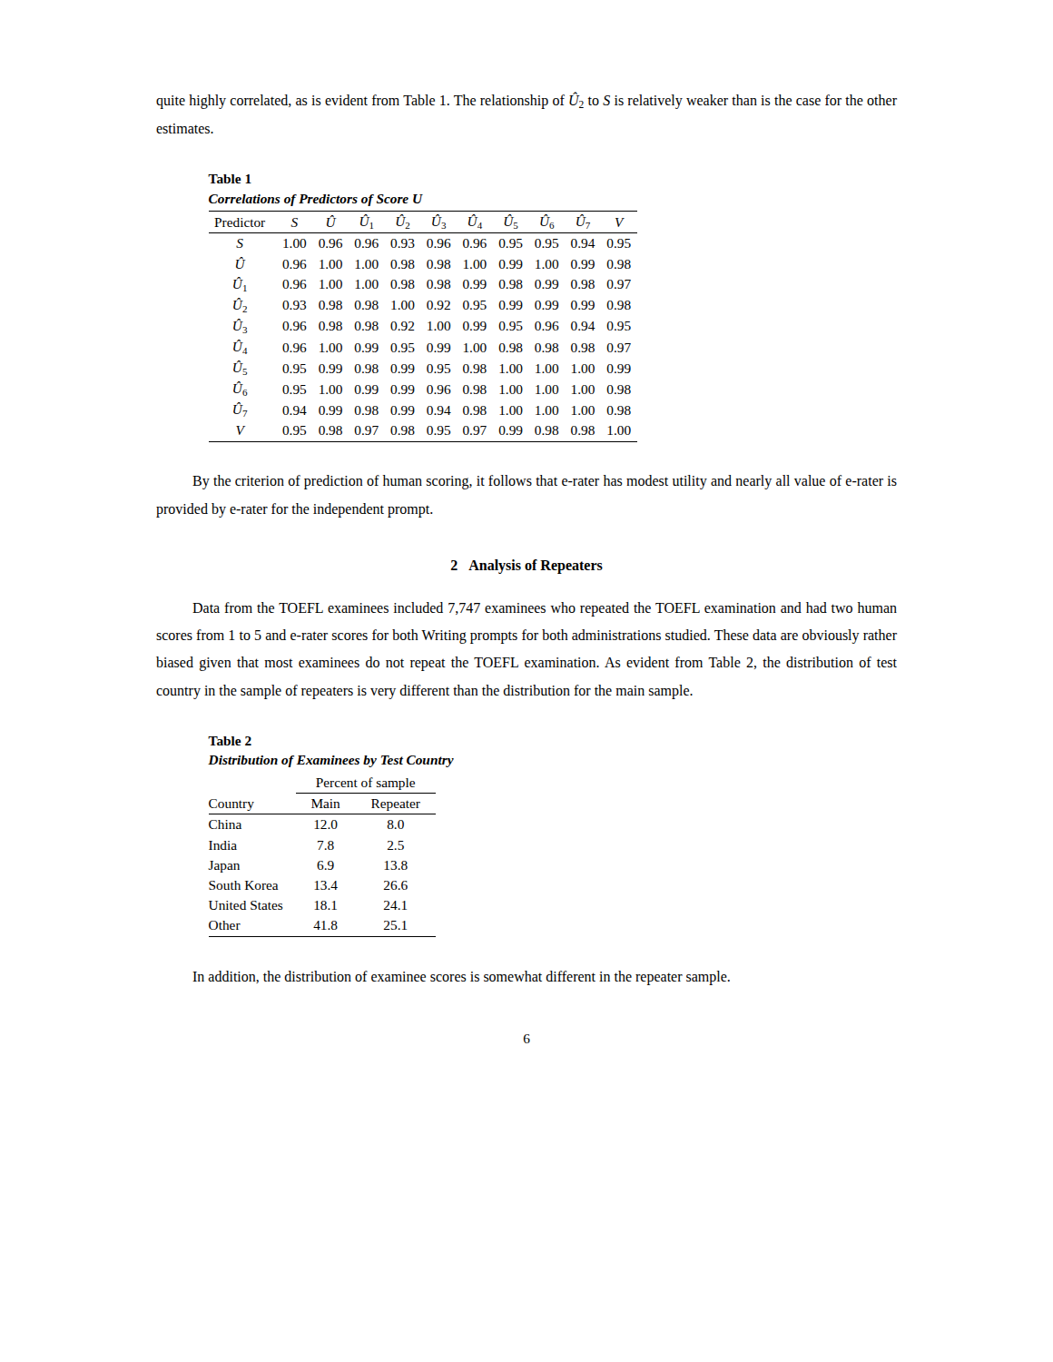quite highly correlated, as is evident from Table 1. The relationship of Û2 to S is relatively weaker than is the case for the other estimates.
Table 1
Correlations of Predictors of Score U
| Predictor | S | Û | Û 1 | Û 2 | Û 3 | Û 4 | Û 5 | Û 6 | Û 7 | V |
| --- | --- | --- | --- | --- | --- | --- | --- | --- | --- | --- |
| S | 1.00 | 0.96 | 0.96 | 0.93 | 0.96 | 0.96 | 0.95 | 0.95 | 0.94 | 0.95 |
| Û | 0.96 | 1.00 | 1.00 | 0.98 | 0.98 | 1.00 | 0.99 | 1.00 | 0.99 | 0.98 |
| Û 1 | 0.96 | 1.00 | 1.00 | 0.98 | 0.98 | 0.99 | 0.98 | 0.99 | 0.98 | 0.97 |
| Û 2 | 0.93 | 0.98 | 0.98 | 1.00 | 0.92 | 0.95 | 0.99 | 0.99 | 0.99 | 0.98 |
| Û 3 | 0.96 | 0.98 | 0.98 | 0.92 | 1.00 | 0.99 | 0.95 | 0.96 | 0.94 | 0.95 |
| Û 4 | 0.96 | 1.00 | 0.99 | 0.95 | 0.99 | 1.00 | 0.98 | 0.98 | 0.98 | 0.97 |
| Û 5 | 0.95 | 0.99 | 0.98 | 0.99 | 0.95 | 0.98 | 1.00 | 1.00 | 1.00 | 0.99 |
| Û 6 | 0.95 | 1.00 | 0.99 | 0.99 | 0.96 | 0.98 | 1.00 | 1.00 | 1.00 | 0.98 |
| Û 7 | 0.94 | 0.99 | 0.98 | 0.99 | 0.94 | 0.98 | 1.00 | 1.00 | 1.00 | 0.98 |
| V | 0.95 | 0.98 | 0.97 | 0.98 | 0.95 | 0.97 | 0.99 | 0.98 | 0.98 | 1.00 |
By the criterion of prediction of human scoring, it follows that e-rater has modest utility and nearly all value of e-rater is provided by e-rater for the independent prompt.
2 Analysis of Repeaters
Data from the TOEFL examinees included 7,747 examinees who repeated the TOEFL examination and had two human scores from 1 to 5 and e-rater scores for both Writing prompts for both administrations studied. These data are obviously rather biased given that most examinees do not repeat the TOEFL examination. As evident from Table 2, the distribution of test country in the sample of repeaters is very different than the distribution for the main sample.
Table 2
Distribution of Examinees by Test Country
| | Percent of sample |
| Country | Main | Repeater |
| China | 12.0 | 8.0 |
| India | 7.8 | 2.5 |
| Japan | 6.9 | 13.8 |
| South Korea | 13.4 | 26.6 |
| United States | 18.1 | 24.1 |
| Other | 41.8 | 25.1 |
In addition, the distribution of examinee scores is somewhat different in the repeater sample.
6